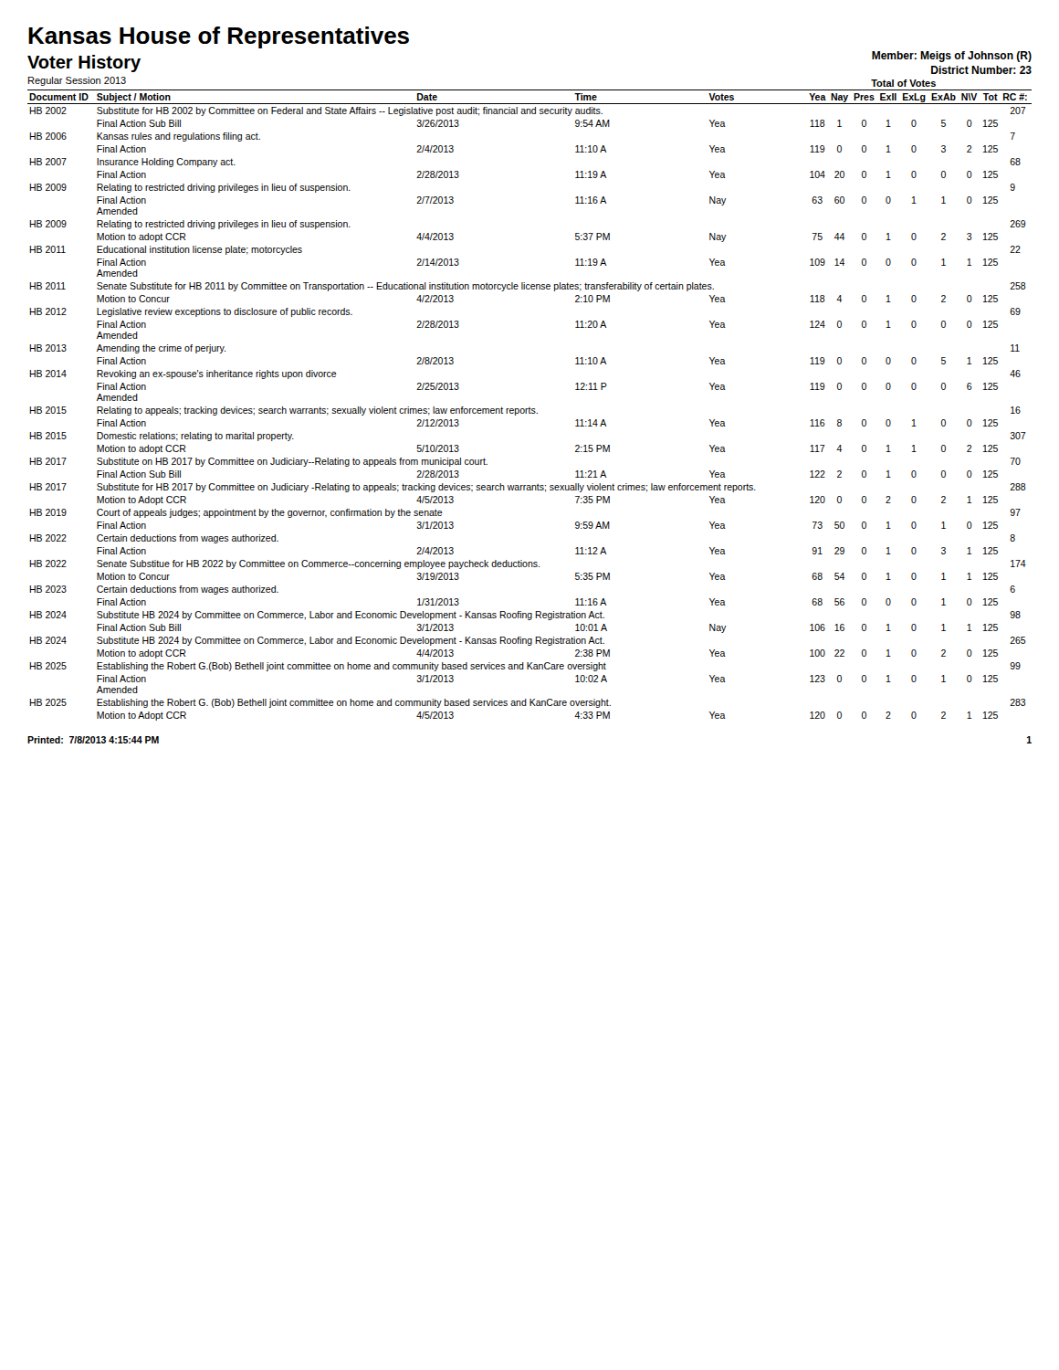Kansas House of Representatives
Voter History
Regular Session 2013
Member: Meigs of Johnson (R)
District Number: 23
| | Total of Votes | |
| --- | --- | --- |
| Document ID | Subject / Motion | Date | Time | Votes | Yea | Nay | Pres | ExII | ExLg | ExAb | N\V | Tot | RC #: |
| HB 2002 | Substitute for HB 2002 by Committee on Federal and State Affairs -- Legislative post audit; financial and security audits. | | 207 |
| | Final Action Sub Bill | 3/26/2013 | 9:54 AM | Yea | 118 | 1 | 0 | 1 | 0 | 5 | 0 | 125 | |
| HB 2006 | Kansas rules and regulations filing act. | | 7 |
| | Final Action | 2/4/2013 | 11:10 A | Yea | 119 | 0 | 0 | 1 | 0 | 3 | 2 | 125 | |
| HB 2007 | Insurance Holding Company act. | | 68 |
| | Final Action | 2/28/2013 | 11:19 A | Yea | 104 | 20 | 0 | 1 | 0 | 0 | 0 | 125 | |
| HB 2009 | Relating to restricted driving privileges in lieu of suspension. | | 9 |
| | Final Action Amended | 2/7/2013 | 11:16 A | Nay | 63 | 60 | 0 | 0 | 1 | 1 | 0 | 125 | |
| HB 2009 | Relating to restricted driving privileges in lieu of suspension. | | 269 |
| | Motion to adopt CCR | 4/4/2013 | 5:37 PM | Nay | 75 | 44 | 0 | 1 | 0 | 2 | 3 | 125 | |
| HB 2011 | Educational institution license plate; motorcycles | | 22 |
| | Final Action Amended | 2/14/2013 | 11:19 A | Yea | 109 | 14 | 0 | 0 | 0 | 1 | 1 | 125 | |
| HB 2011 | Senate Substitute for HB 2011 by Committee on Transportation -- Educational institution motorcycle license plates; transferability of certain plates. | | 258 |
| | Motion to Concur | 4/2/2013 | 2:10 PM | Yea | 118 | 4 | 0 | 1 | 0 | 2 | 0 | 125 | |
| HB 2012 | Legislative review exceptions to disclosure of public records. | | 69 |
| | Final Action Amended | 2/28/2013 | 11:20 A | Yea | 124 | 0 | 0 | 1 | 0 | 0 | 0 | 125 | |
| HB 2013 | Amending the crime of perjury. | | 11 |
| | Final Action | 2/8/2013 | 11:10 A | Yea | 119 | 0 | 0 | 0 | 0 | 5 | 1 | 125 | |
| HB 2014 | Revoking an ex-spouse's inheritance rights upon divorce | | 46 |
| | Final Action Amended | 2/25/2013 | 12:11 P | Yea | 119 | 0 | 0 | 0 | 0 | 0 | 6 | 125 | |
| HB 2015 | Relating to appeals; tracking devices; search warrants; sexually violent crimes; law enforcement reports. | | 16 |
| | Final Action | 2/12/2013 | 11:14 A | Yea | 116 | 8 | 0 | 0 | 1 | 0 | 0 | 125 | |
| HB 2015 | Domestic relations; relating to marital property. | | 307 |
| | Motion to adopt CCR | 5/10/2013 | 2:15 PM | Yea | 117 | 4 | 0 | 1 | 1 | 0 | 2 | 125 | |
| HB 2017 | Substitute on HB 2017 by Committee on Judiciary--Relating to appeals from municipal court. | | 70 |
| | Final Action Sub Bill | 2/28/2013 | 11:21 A | Yea | 122 | 2 | 0 | 1 | 0 | 0 | 0 | 125 | |
| HB 2017 | Substitute for HB 2017 by Committee on Judiciary -Relating to appeals; tracking devices; search warrants; sexually violent crimes; law enforcement reports. | | 288 |
| | Motion to Adopt CCR | 4/5/2013 | 7:35 PM | Yea | 120 | 0 | 0 | 2 | 0 | 2 | 1 | 125 | |
| HB 2019 | Court of appeals judges; appointment by the governor, confirmation by the senate | | 97 |
| | Final Action | 3/1/2013 | 9:59 AM | Yea | 73 | 50 | 0 | 1 | 0 | 1 | 0 | 125 | |
| HB 2022 | Certain deductions from wages authorized. | | 8 |
| | Final Action | 2/4/2013 | 11:12 A | Yea | 91 | 29 | 0 | 1 | 0 | 3 | 1 | 125 | |
| HB 2022 | Senate Substitue for HB 2022 by Committee on Commerce--concerning employee paycheck deductions. | | 174 |
| | Motion to Concur | 3/19/2013 | 5:35 PM | Yea | 68 | 54 | 0 | 1 | 0 | 1 | 1 | 125 | |
| HB 2023 | Certain deductions from wages authorized. | | 6 |
| | Final Action | 1/31/2013 | 11:16 A | Yea | 68 | 56 | 0 | 0 | 0 | 1 | 0 | 125 | |
| HB 2024 | Substitute HB 2024 by Committee on Commerce, Labor and Economic Development - Kansas Roofing Registration Act. | | 98 |
| | Final Action Sub Bill | 3/1/2013 | 10:01 A | Nay | 106 | 16 | 0 | 1 | 0 | 1 | 1 | 125 | |
| HB 2024 | Substitute HB 2024 by Committee on Commerce, Labor and Economic Development - Kansas Roofing Registration Act. | | 265 |
| | Motion to adopt CCR | 4/4/2013 | 2:38 PM | Yea | 100 | 22 | 0 | 1 | 0 | 2 | 0 | 125 | |
| HB 2025 | Establishing the Robert G.(Bob) Bethell joint committee on home and community based services and KanCare oversight | | 99 |
| | Final Action Amended | 3/1/2013 | 10:02 A | Yea | 123 | 0 | 0 | 1 | 0 | 1 | 0 | 125 | |
| HB 2025 | Establishing the Robert G. (Bob) Bethell joint committee on home and community based services and KanCare oversight. | | 283 |
| | Motion to Adopt CCR | 4/5/2013 | 4:33 PM | Yea | 120 | 0 | 0 | 2 | 0 | 2 | 1 | 125 | |
Printed: 7/8/2013 4:15:44 PM 1